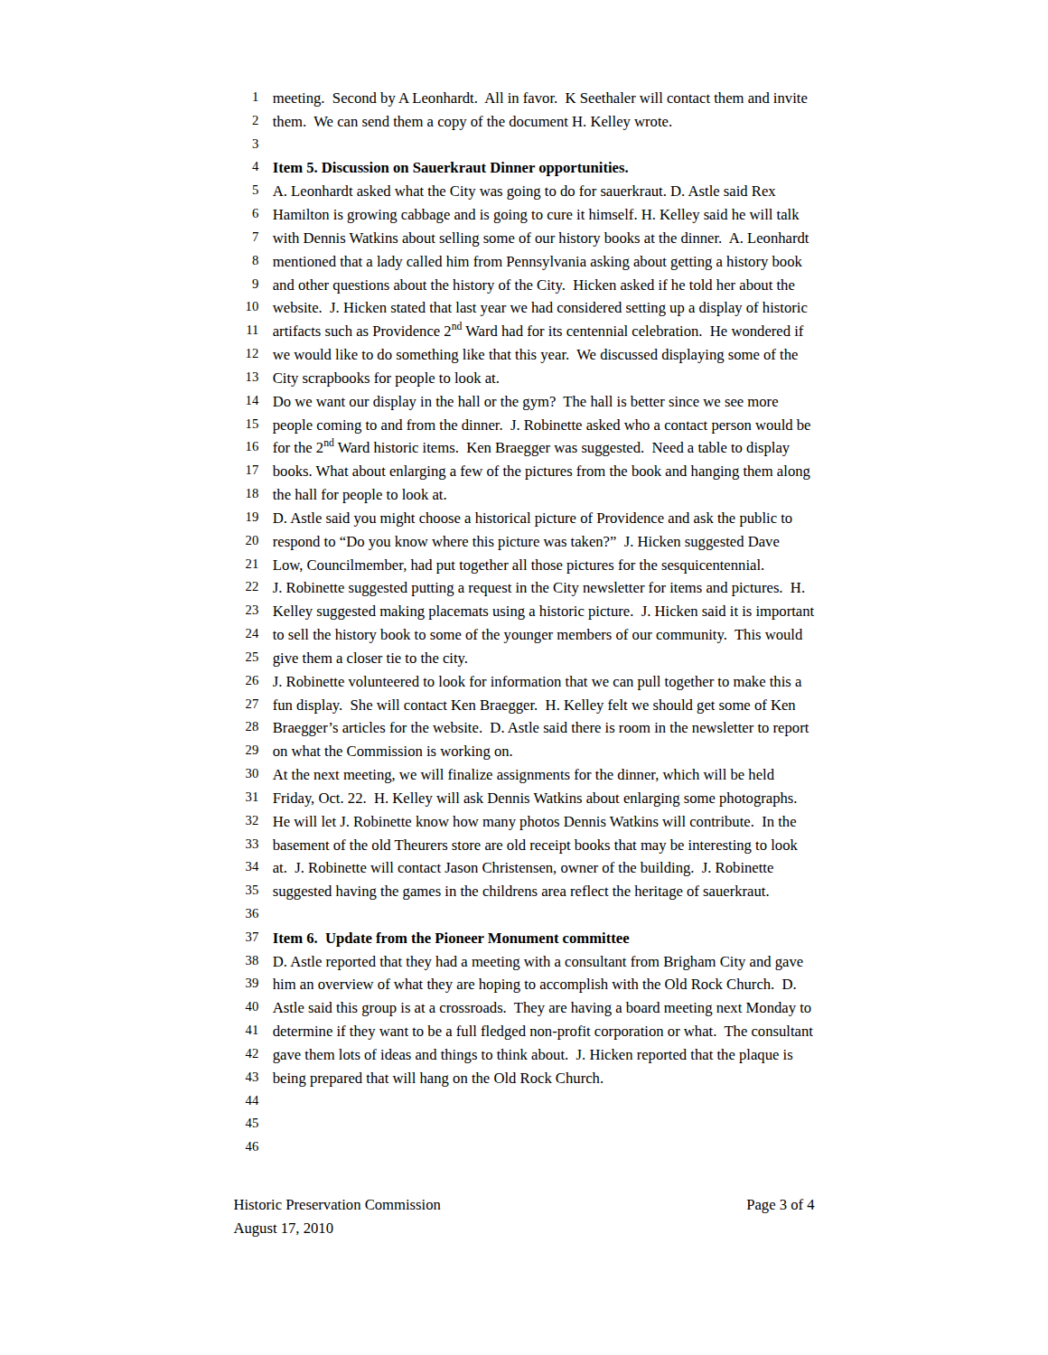meeting. Second by A Leonhardt. All in favor. K Seethaler will contact them and invite
them. We can send them a copy of the document H. Kelley wrote.
Item 5. Discussion on Sauerkraut Dinner opportunities.
A. Leonhardt asked what the City was going to do for sauerkraut. D. Astle said Rex
Hamilton is growing cabbage and is going to cure it himself. H. Kelley said he will talk
with Dennis Watkins about selling some of our history books at the dinner. A. Leonhardt
mentioned that a lady called him from Pennsylvania asking about getting a history book
and other questions about the history of the City. Hicken asked if he told her about the
website. J. Hicken stated that last year we had considered setting up a display of historic
artifacts such as Providence 2nd Ward had for its centennial celebration. He wondered if
we would like to do something like that this year. We discussed displaying some of the
City scrapbooks for people to look at.
Do we want our display in the hall or the gym? The hall is better since we see more
people coming to and from the dinner. J. Robinette asked who a contact person would be
for the 2nd Ward historic items. Ken Braegger was suggested. Need a table to display
books. What about enlarging a few of the pictures from the book and hanging them along
the hall for people to look at.
D. Astle said you might choose a historical picture of Providence and ask the public to
respond to “Do you know where this picture was taken?” J. Hicken suggested Dave
Low, Councilmember, had put together all those pictures for the sesquicentennial.
J. Robinette suggested putting a request in the City newsletter for items and pictures. H.
Kelley suggested making placemats using a historic picture. J. Hicken said it is important
to sell the history book to some of the younger members of our community. This would
give them a closer tie to the city.
J. Robinette volunteered to look for information that we can pull together to make this a
fun display. She will contact Ken Braegger. H. Kelley felt we should get some of Ken
Braegger’s articles for the website. D. Astle said there is room in the newsletter to report
on what the Commission is working on.
At the next meeting, we will finalize assignments for the dinner, which will be held
Friday, Oct. 22. H. Kelley will ask Dennis Watkins about enlarging some photographs.
He will let J. Robinette know how many photos Dennis Watkins will contribute. In the
basement of the old Theurers store are old receipt books that may be interesting to look
at. J. Robinette will contact Jason Christensen, owner of the building. J. Robinette
suggested having the games in the childrens area reflect the heritage of sauerkraut.
Item 6. Update from the Pioneer Monument committee
D. Astle reported that they had a meeting with a consultant from Brigham City and gave
him an overview of what they are hoping to accomplish with the Old Rock Church. D.
Astle said this group is at a crossroads. They are having a board meeting next Monday to
determine if they want to be a full fledged non-profit corporation or what. The consultant
gave them lots of ideas and things to think about. J. Hicken reported that the plaque is
being prepared that will hang on the Old Rock Church.
Historic Preservation Commission
August 17, 2010
Page 3 of 4